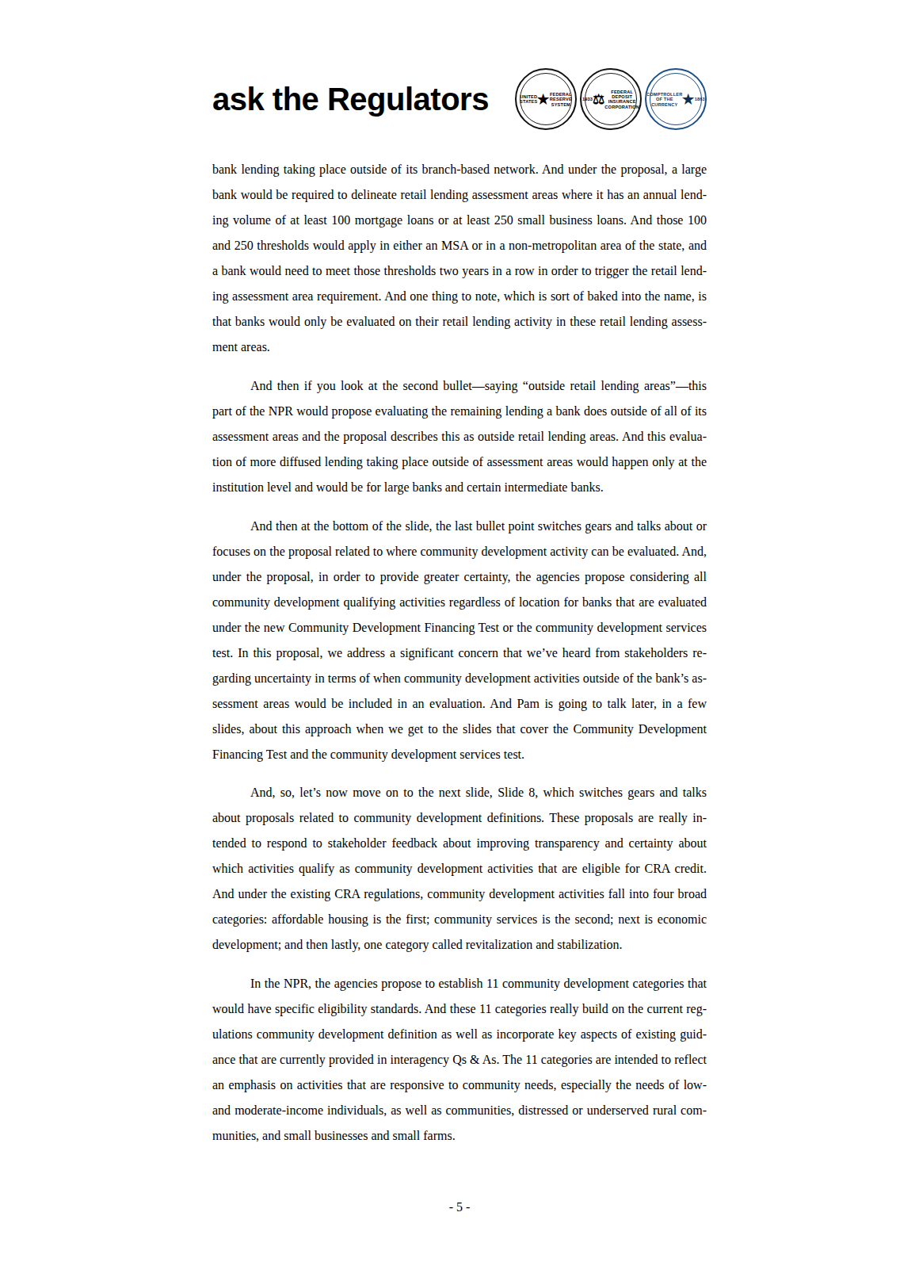ask the Regulators
UNITED STATES ★ FEDERAL RESERVE SYSTEM
1933 ⚖ FEDERAL DEPOSIT INSURANCE CORPORATION
COMPTROLLER OF THE CURRENCY ★ 1863
bank lending taking place outside of its branch-based network. And under the proposal, a large bank would be required to delineate retail lending assessment areas where it has an annual lending volume of at least 100 mortgage loans or at least 250 small business loans. And those 100 and 250 thresholds would apply in either an MSA or in a non-metropolitan area of the state, and a bank would need to meet those thresholds two years in a row in order to trigger the retail lending assessment area requirement. And one thing to note, which is sort of baked into the name, is that banks would only be evaluated on their retail lending activity in these retail lending assessment areas.
And then if you look at the second bullet—saying “outside retail lending areas”—this part of the NPR would propose evaluating the remaining lending a bank does outside of all of its assessment areas and the proposal describes this as outside retail lending areas. And this evaluation of more diffused lending taking place outside of assessment areas would happen only at the institution level and would be for large banks and certain intermediate banks.
And then at the bottom of the slide, the last bullet point switches gears and talks about or focuses on the proposal related to where community development activity can be evaluated. And, under the proposal, in order to provide greater certainty, the agencies propose considering all community development qualifying activities regardless of location for banks that are evaluated under the new Community Development Financing Test or the community development services test. In this proposal, we address a significant concern that we’ve heard from stakeholders regarding uncertainty in terms of when community development activities outside of the bank’s assessment areas would be included in an evaluation. And Pam is going to talk later, in a few slides, about this approach when we get to the slides that cover the Community Development Financing Test and the community development services test.
And, so, let’s now move on to the next slide, Slide 8, which switches gears and talks about proposals related to community development definitions. These proposals are really intended to respond to stakeholder feedback about improving transparency and certainty about which activities qualify as community development activities that are eligible for CRA credit. And under the existing CRA regulations, community development activities fall into four broad categories: affordable housing is the first; community services is the second; next is economic development; and then lastly, one category called revitalization and stabilization.
In the NPR, the agencies propose to establish 11 community development categories that would have specific eligibility standards. And these 11 categories really build on the current regulations community development definition as well as incorporate key aspects of existing guidance that are currently provided in interagency Qs & As. The 11 categories are intended to reflect an emphasis on activities that are responsive to community needs, especially the needs of low- and moderate-income individuals, as well as communities, distressed or underserved rural communities, and small businesses and small farms.
- 5 -